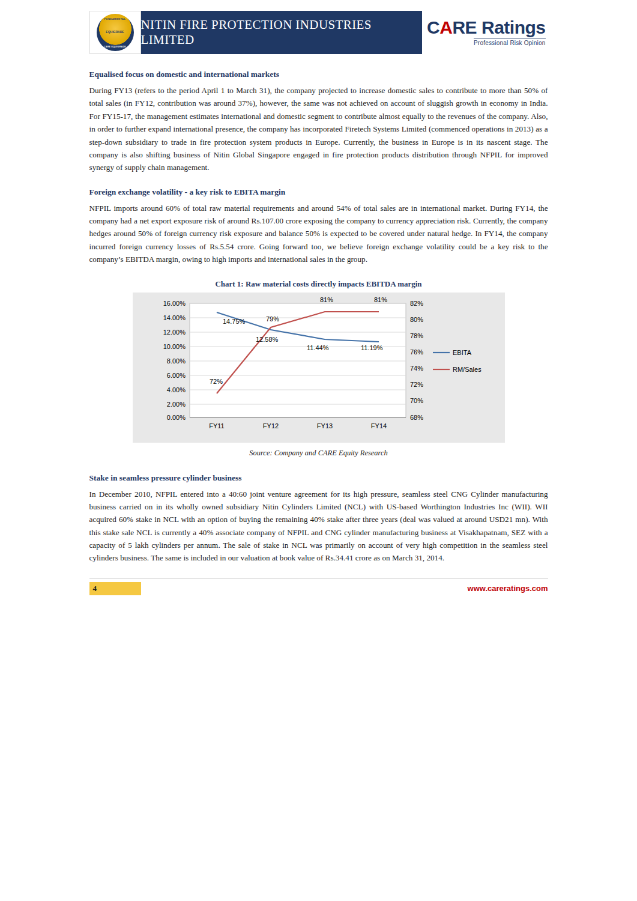EQUIGRADE
NITIN FIRE PROTECTION INDUSTRIES LIMITED
CARE Ratings
Professional Risk Opinion
Equalised focus on domestic and international markets
During FY13 (refers to the period April 1 to March 31), the company projected to increase domestic sales to contribute to more than 50% of total sales (in FY12, contribution was around 37%), however, the same was not achieved on account of sluggish growth in economy in India. For FY15-17, the management estimates international and domestic segment to contribute almost equally to the revenues of the company. Also, in order to further expand international presence, the company has incorporated Firetech Systems Limited (commenced operations in 2013) as a step-down subsidiary to trade in fire protection system products in Europe. Currently, the business in Europe is in its nascent stage. The company is also shifting business of Nitin Global Singapore engaged in fire protection products distribution through NFPIL for improved synergy of supply chain management.
Foreign exchange volatility - a key risk to EBITA margin
NFPIL imports around 60% of total raw material requirements and around 54% of total sales are in international market. During FY14, the company had a net export exposure risk of around Rs.107.00 crore exposing the company to currency appreciation risk. Currently, the company hedges around 50% of foreign currency risk exposure and balance 50% is expected to be covered under natural hedge. In FY14, the company incurred foreign currency losses of Rs.5.54 crore. Going forward too, we believe foreign exchange volatility could be a key risk to the company’s EBITDA margin, owing to high imports and international sales in the group.
Chart 1: Raw material costs directly impacts EBITDA margin
16.00% 14.00% 12.00% 10.00% 8.00% 6.00% 4.00% 2.00% 0.00% 82% 80% 78% 76% 74% 72% 70% 68% FY11 FY12 FY13 FY14 14.75% 12.58% 11.44% 11.19% 72% 79% 81% 81% EBITA RM/Sales
Source: Company and CARE Equity Research
Stake in seamless pressure cylinder business
In December 2010, NFPIL entered into a 40:60 joint venture agreement for its high pressure, seamless steel CNG Cylinder manufacturing business carried on in its wholly owned subsidiary Nitin Cylinders Limited (NCL) with US-based Worthington Industries Inc (WII). WII acquired 60% stake in NCL with an option of buying the remaining 40% stake after three years (deal was valued at around USD21 mn). With this stake sale NCL is currently a 40% associate company of NFPIL and CNG cylinder manufacturing business at Visakhapatnam, SEZ with a capacity of 5 lakh cylinders per annum. The sale of stake in NCL was primarily on account of very high competition in the seamless steel cylinders business. The same is included in our valuation at book value of Rs.34.41 crore as on March 31, 2014.
4
www.careratings.com